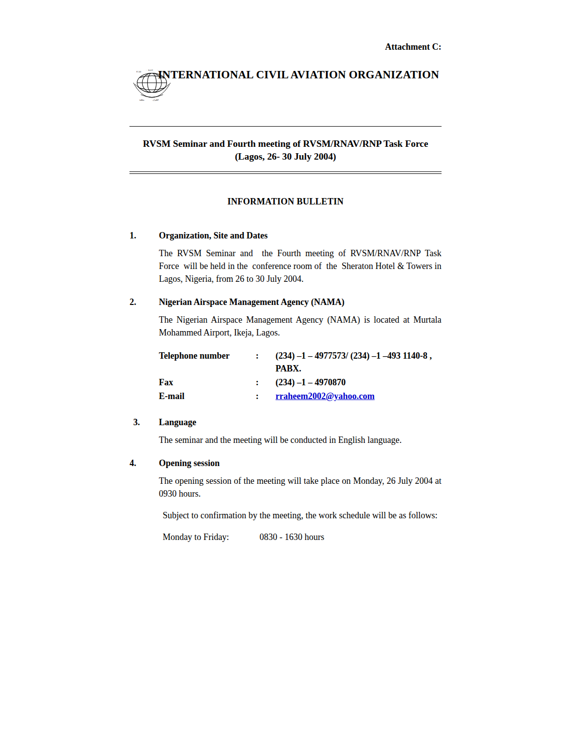Attachment C:
ICAO · OACI · ИКАО منظمة الطيران
INTERNATIONAL CIVIL AVIATION ORGANIZATION
RVSM Seminar and Fourth meeting of RVSM/RNAV/RNP Task Force
(Lagos, 26- 30 July 2004)
INFORMATION BULLETIN
1.
Organization, Site and Dates
The RVSM Seminar and the Fourth meeting of RVSM/RNAV/RNP Task Force will be held in the conference room of the Sheraton Hotel & Towers in Lagos, Nigeria, from 26 to 30 July 2004.
2.
Nigerian Airspace Management Agency (NAMA)
The Nigerian Airspace Management Agency (NAMA) is located at Murtala Mohammed Airport, Ikeja, Lagos.
| Telephone number | : | (234) –1 – 4977573/ (234) –1 –493 1140-8 , PABX. |
| Fax | : | (234) –1 – 4970870 |
| E-mail | : | rraheem2002@yahoo.com |
3.
Language
The seminar and the meeting will be conducted in English language.
4.
Opening session
The opening session of the meeting will take place on Monday, 26 July 2004 at 0930 hours.
Subject to confirmation by the meeting, the work schedule will be as follows:
Monday to Friday:
0830 - 1630 hours